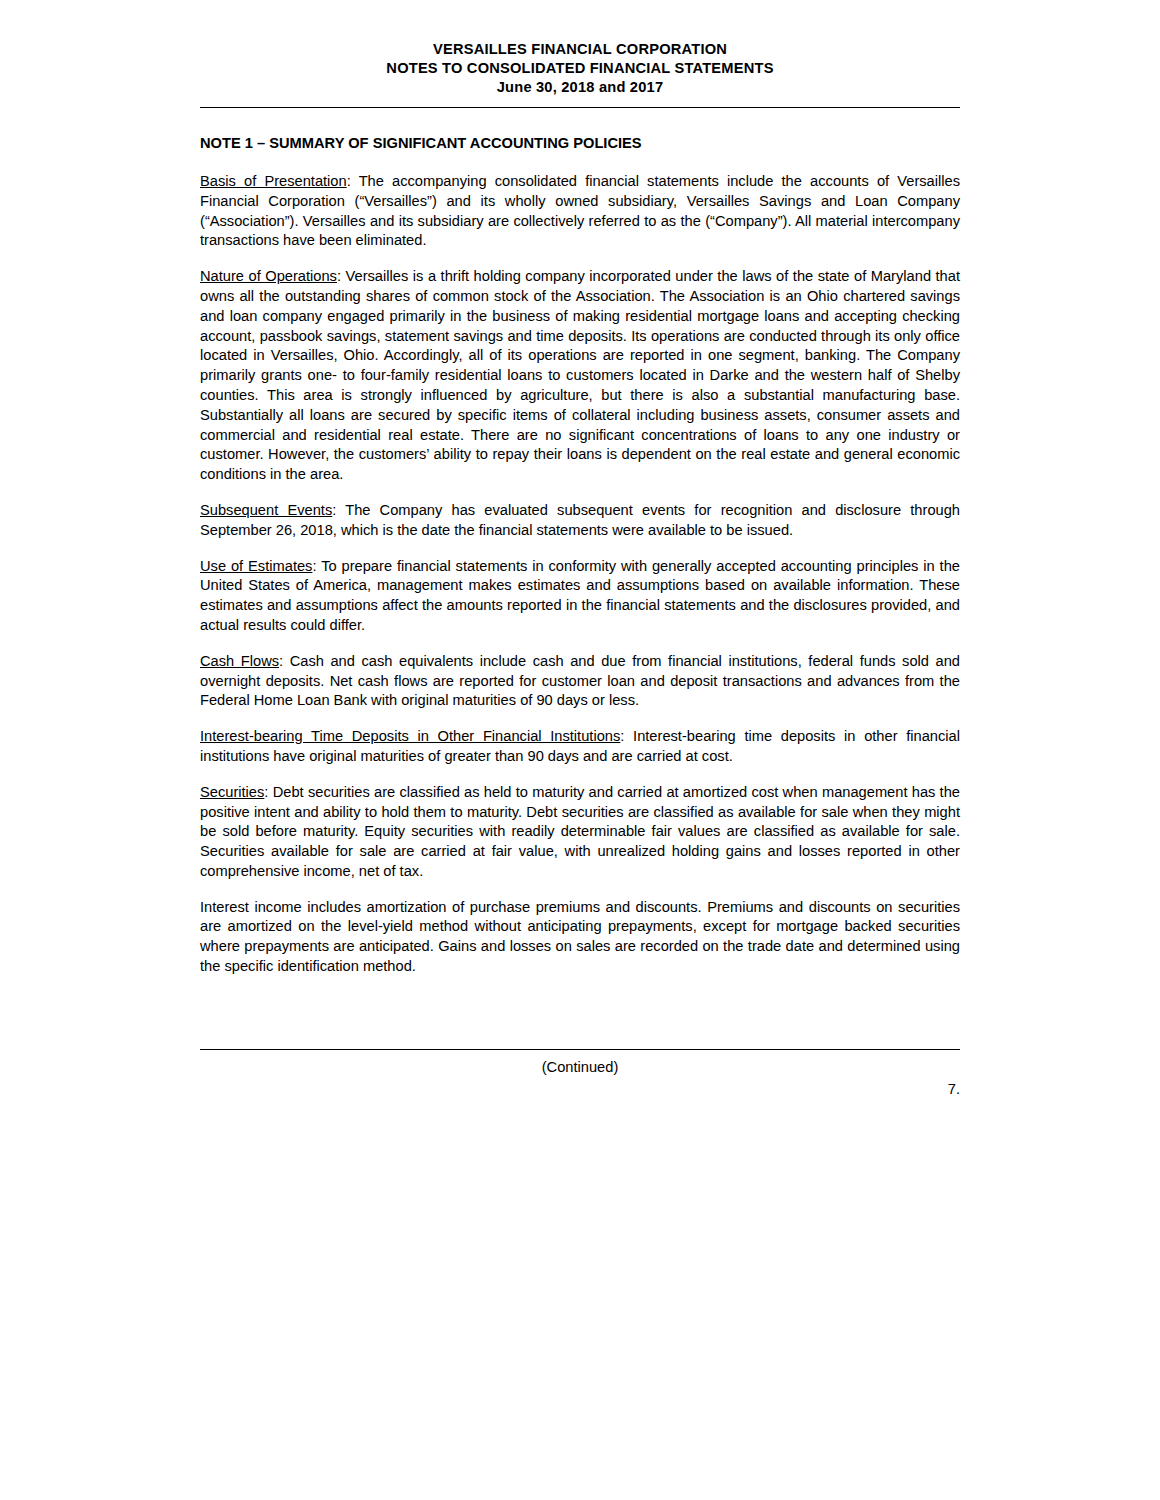VERSAILLES FINANCIAL CORPORATION
NOTES TO CONSOLIDATED FINANCIAL STATEMENTS
June 30, 2018 and 2017
NOTE 1 – SUMMARY OF SIGNIFICANT ACCOUNTING POLICIES
Basis of Presentation: The accompanying consolidated financial statements include the accounts of Versailles Financial Corporation (“Versailles”) and its wholly owned subsidiary, Versailles Savings and Loan Company (“Association”). Versailles and its subsidiary are collectively referred to as the (“Company”). All material intercompany transactions have been eliminated.
Nature of Operations: Versailles is a thrift holding company incorporated under the laws of the state of Maryland that owns all the outstanding shares of common stock of the Association. The Association is an Ohio chartered savings and loan company engaged primarily in the business of making residential mortgage loans and accepting checking account, passbook savings, statement savings and time deposits. Its operations are conducted through its only office located in Versailles, Ohio. Accordingly, all of its operations are reported in one segment, banking. The Company primarily grants one- to four-family residential loans to customers located in Darke and the western half of Shelby counties. This area is strongly influenced by agriculture, but there is also a substantial manufacturing base. Substantially all loans are secured by specific items of collateral including business assets, consumer assets and commercial and residential real estate. There are no significant concentrations of loans to any one industry or customer. However, the customers’ ability to repay their loans is dependent on the real estate and general economic conditions in the area.
Subsequent Events: The Company has evaluated subsequent events for recognition and disclosure through September 26, 2018, which is the date the financial statements were available to be issued.
Use of Estimates: To prepare financial statements in conformity with generally accepted accounting principles in the United States of America, management makes estimates and assumptions based on available information. These estimates and assumptions affect the amounts reported in the financial statements and the disclosures provided, and actual results could differ.
Cash Flows: Cash and cash equivalents include cash and due from financial institutions, federal funds sold and overnight deposits. Net cash flows are reported for customer loan and deposit transactions and advances from the Federal Home Loan Bank with original maturities of 90 days or less.
Interest-bearing Time Deposits in Other Financial Institutions: Interest-bearing time deposits in other financial institutions have original maturities of greater than 90 days and are carried at cost.
Securities: Debt securities are classified as held to maturity and carried at amortized cost when management has the positive intent and ability to hold them to maturity. Debt securities are classified as available for sale when they might be sold before maturity. Equity securities with readily determinable fair values are classified as available for sale. Securities available for sale are carried at fair value, with unrealized holding gains and losses reported in other comprehensive income, net of tax.
Interest income includes amortization of purchase premiums and discounts. Premiums and discounts on securities are amortized on the level-yield method without anticipating prepayments, except for mortgage backed securities where prepayments are anticipated. Gains and losses on sales are recorded on the trade date and determined using the specific identification method.
(Continued)
7.